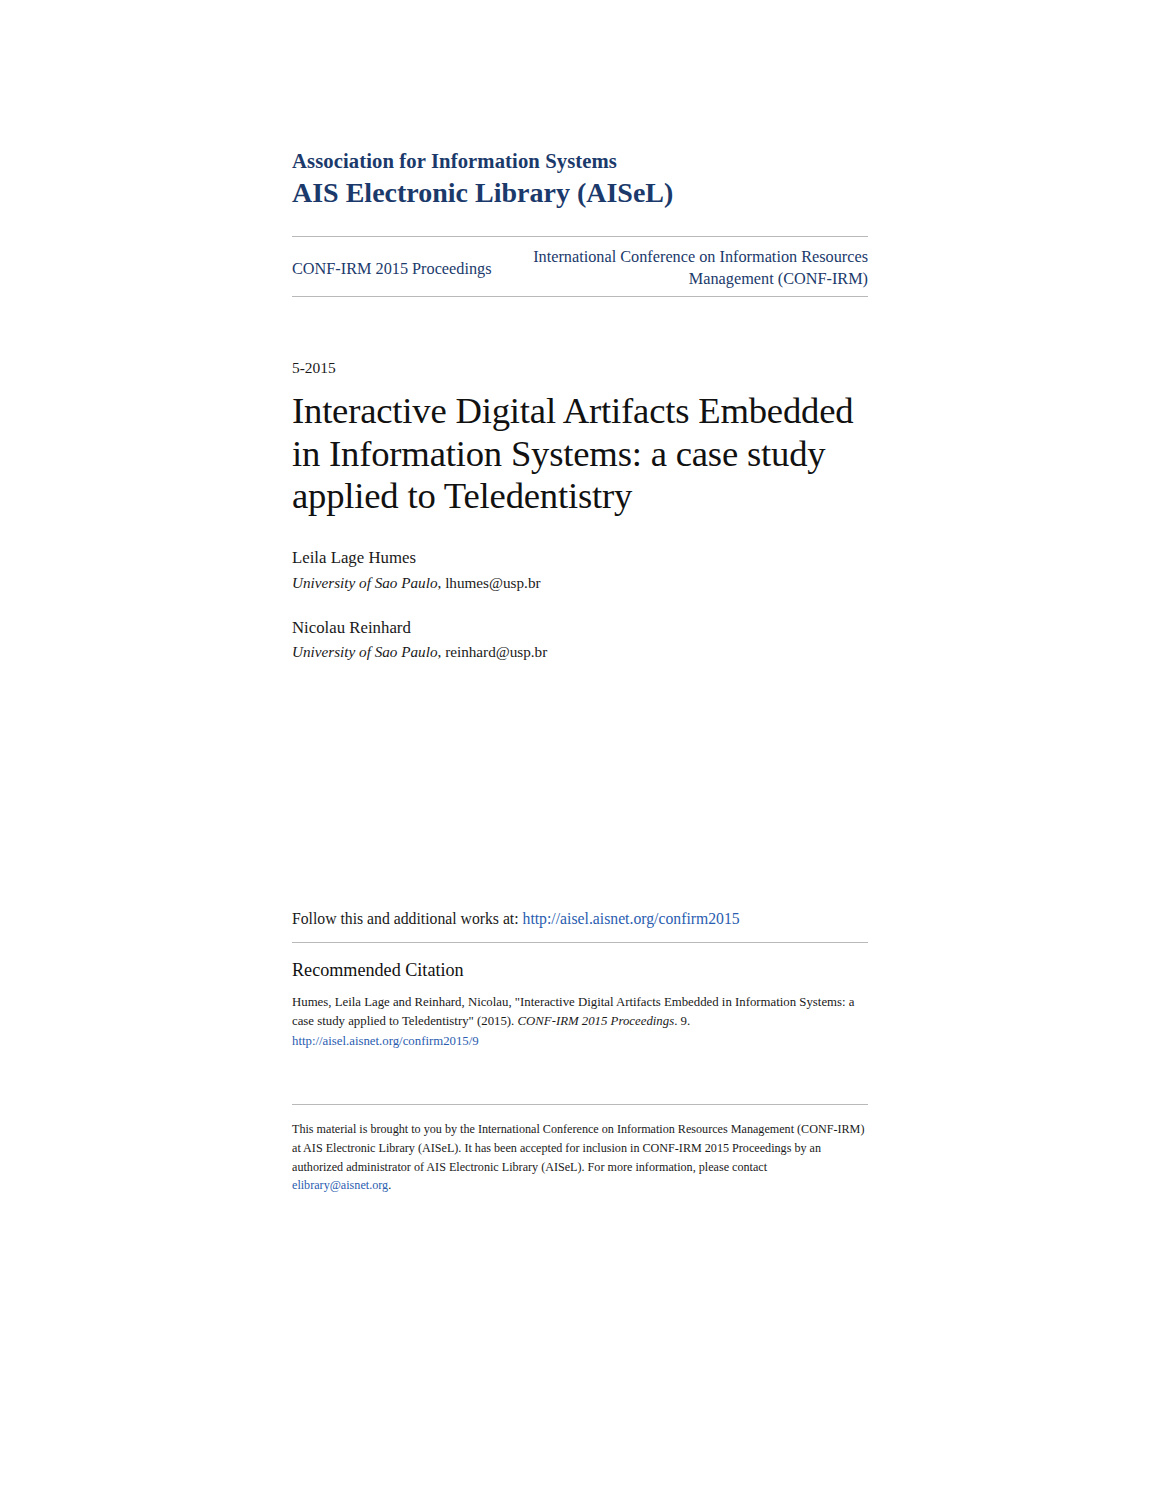Association for Information Systems
AIS Electronic Library (AISeL)
CONF-IRM 2015 Proceedings
International Conference on Information Resources
Management (CONF-IRM)
5-2015
Interactive Digital Artifacts Embedded in Information Systems: a case study applied to Teledentistry
Leila Lage Humes University of Sao Paulo, lhumes@usp.br
Nicolau Reinhard University of Sao Paulo, reinhard@usp.br
Follow this and additional works at: http://aisel.aisnet.org/confirm2015
Recommended Citation
Humes, Leila Lage and Reinhard, Nicolau, "Interactive Digital Artifacts Embedded in Information Systems: a case study applied to Teledentistry" (2015). CONF-IRM 2015 Proceedings. 9.
http://aisel.aisnet.org/confirm2015/9
This material is brought to you by the International Conference on Information Resources Management (CONF-IRM) at AIS Electronic Library (AISeL). It has been accepted for inclusion in CONF-IRM 2015 Proceedings by an authorized administrator of AIS Electronic Library (AISeL). For more information, please contact elibrary@aisnet.org.